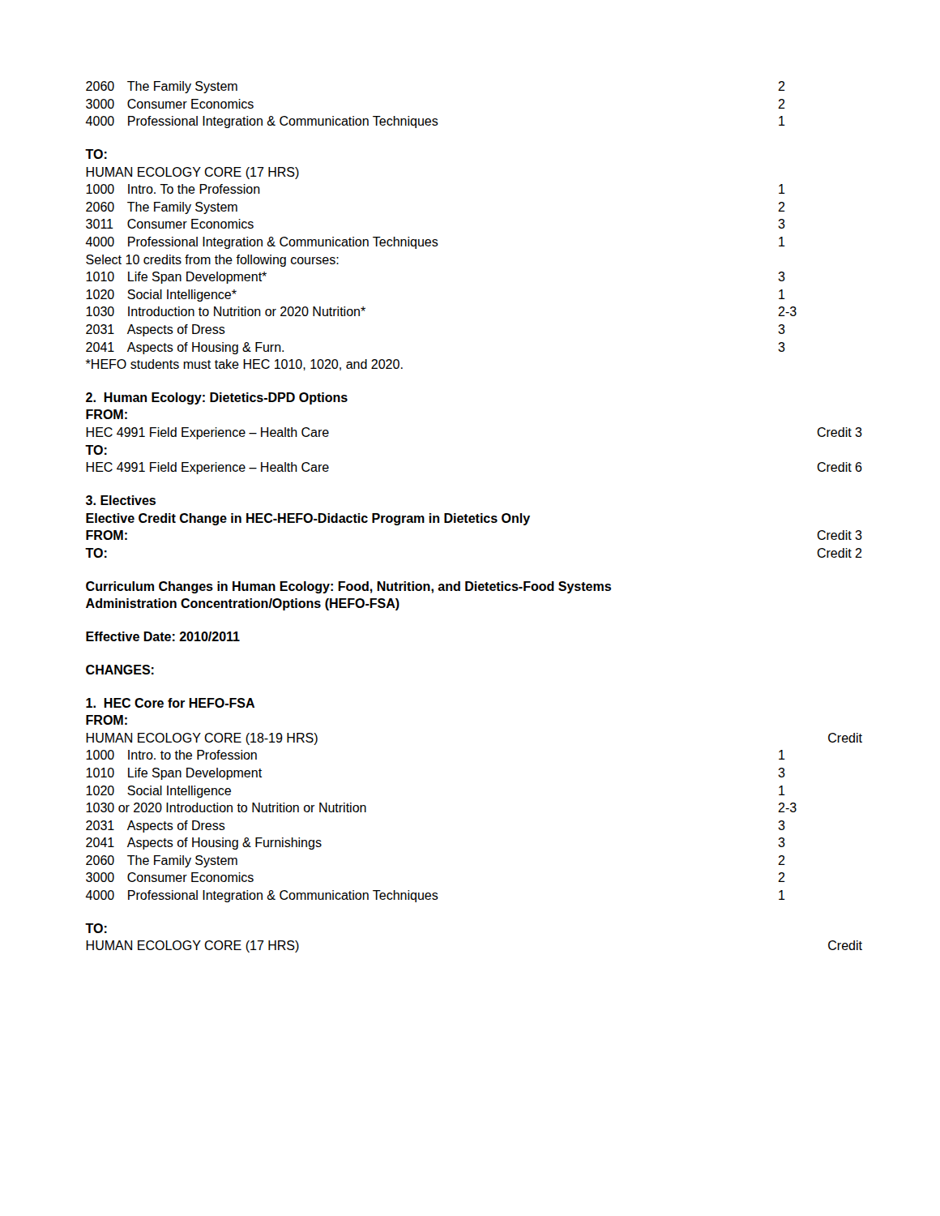| 2060 | The Family System | 2 |
| 3000 | Consumer Economics | 2 |
| 4000 | Professional Integration & Communication Techniques | 1 |
TO:
HUMAN ECOLOGY CORE (17 HRS)
| 1000 | Intro. To the Profession | 1 |
| 2060 | The Family System | 2 |
| 3011 | Consumer Economics | 3 |
| 4000 | Professional Integration & Communication Techniques | 1 |
Select 10 credits from the following courses:
| 1010 | Life Span Development* | 3 |
| 1020 | Social Intelligence* | 1 |
| 1030 | Introduction to Nutrition or 2020 Nutrition* | 2-3 |
| 2031 | Aspects of Dress | 3 |
| 2041 | Aspects of Housing & Furn. | 3 |
*HEFO students must take HEC 1010, 1020, and 2020.
2. Human Ecology: Dietetics-DPD Options
FROM:
HEC 4991 Field Experience – Health Care
Credit 3
TO:
HEC 4991 Field Experience – Health Care
Credit 6
3. Electives
Elective Credit Change in HEC-HEFO-Didactic Program in Dietetics Only
FROM:
Credit 3
TO:
Credit 2
Curriculum Changes in Human Ecology: Food, Nutrition, and Dietetics-Food Systems
Administration Concentration/Options (HEFO-FSA)
Effective Date: 2010/2011
CHANGES:
1. HEC Core for HEFO-FSA
FROM:
HUMAN ECOLOGY CORE (18-19 HRS)
Credit
| 1000 | Intro. to the Profession | 1 |
| 1010 | Life Span Development | 3 |
| 1020 | Social Intelligence | 1 |
| 1030 or 2020 Introduction to Nutrition or Nutrition | 2-3 |
| 2031 | Aspects of Dress | 3 |
| 2041 | Aspects of Housing & Furnishings | 3 |
| 2060 | The Family System | 2 |
| 3000 | Consumer Economics | 2 |
| 4000 | Professional Integration & Communication Techniques | 1 |
TO:
HUMAN ECOLOGY CORE (17 HRS)
Credit